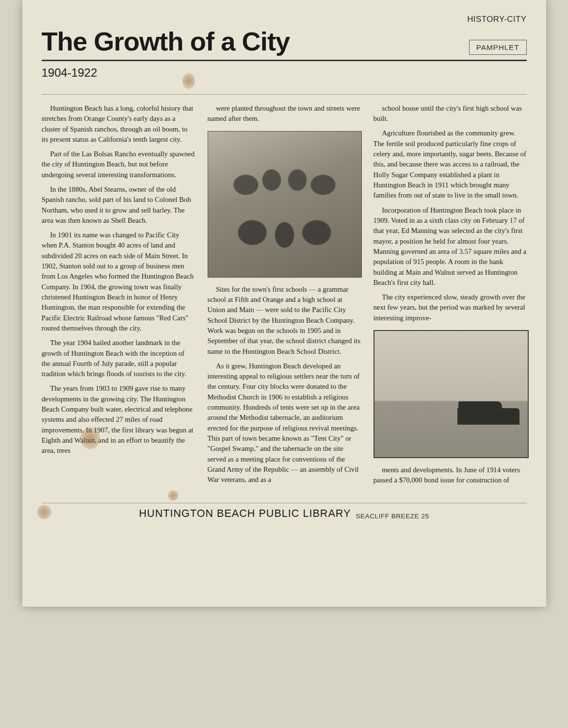HISTORY-CITY
The Growth of a City
PAMPHLET
1904-1922
Huntington Beach has a long, colorful history that stretches from Orange County's early days as a cluster of Spanish ranchos, through an oil boom, to its present status as California's tenth largest city.
Part of the Las Bolsas Rancho eventually spawned the city of Huntington Beach, but not before undergoing several interesting transformations.
In the 1880s, Abel Stearns, owner of the old Spanish rancho, sold part of his land to Colonel Bob Northam, who used it to grow and sell barley. The area was then known as Shell Beach.
In 1901 its name was changed to Pacific City when P.A. Stanton bought 40 acres of land and subdivided 20 acres on each side of Main Street. In 1902, Stanton sold out to a group of business men from Los Angeles who formed the Huntington Beach Company. In 1904, the growing town was finally christened Huntington Beach in honor of Henry Huntington, the man responsible for extending the Pacific Electric Railroad whose famous "Red Cars" routed themselves through the city.
The year 1904 hailed another landmark in the growth of Huntington Beach with the inception of the annual Fourth of July parade, still a popular tradition which brings floods of tourists to the city.
The years from 1903 to 1909 gave rise to many developments in the growing city. The Huntington Beach Company built water, electrical and telephone systems and also effected 27 miles of road improvements. In 1907, the first library was begun at Eighth and Walnut, and in an effort to beautify the area, trees
were planted throughout the town and streets were named after them.
Sites for the town's first schools — a grammar school at Fifth and Orange and a high school at Union and Main — were sold to the Pacific City School District by the Huntington Beach Company. Work was begun on the schools in 1905 and in September of that year, the school district changed its name to the Huntington Beach School District.
As it grew, Huntington Beach developed an interesting appeal to religious settlers near the turn of the century. Four city blocks were donated to the Methodist Church in 1906 to establish a religious community. Hundreds of tents were set up in the area around the Methodist tabernacle, an auditorium erected for the purpose of religious revival meetings. This part of town became known as "Tent City" or "Gospel Swamp," and the tabernacle on the site served as a meeting place for conventions of the Grand Army of the Republic — an assembly of Civil War veterans, and as a
school house until the city's first high school was built.
Agriculture flourished as the community grew. The fertile soil produced particularly fine crops of celery and, more importantly, sugar beets. Because of this, and because there was access to a railroad, the Holly Sugar Company established a plant in Huntington Beach in 1911 which brought many families from out of state to live in the small town.
Incorporation of Huntington Beach took place in 1909. Voted in as a sixth class city on February 17 of that year, Ed Manning was selected as the city's first mayor, a position he held for almost four years. Manning governed an area of 3.57 square miles and a population of 915 people. A room in the bank building at Main and Walnut served as Huntington Beach's first city hall.
The city experienced slow, steady growth over the next few years, but the period was marked by several interesting improve-
ments and developments. In June of 1914 voters passed a $70,000 bond issue for construction of
HUNTINGTON BEACH PUBLIC LIBRARY SEACLIFF BREEZE 25